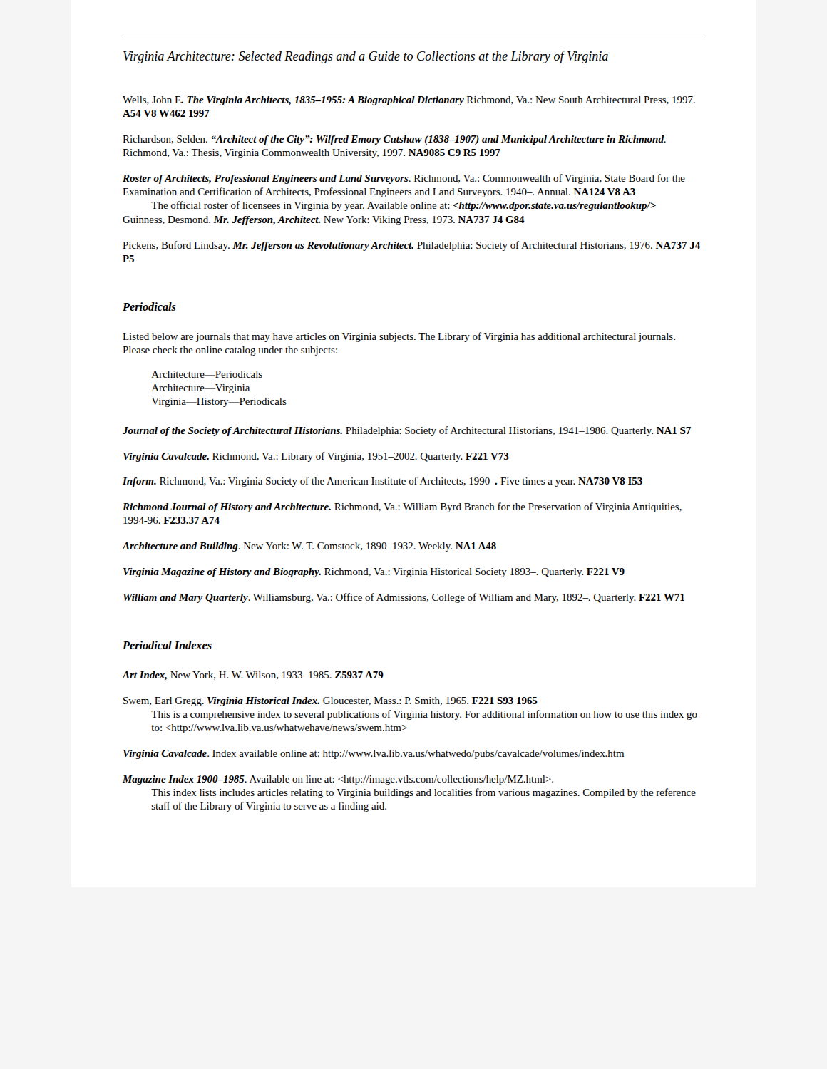Virginia Architecture: Selected Readings and a Guide to Collections at the Library of Virginia
Wells, John E. The Virginia Architects, 1835–1955: A Biographical Dictionary Richmond, Va.: New South Architectural Press, 1997. A54 V8 W462 1997
Richardson, Selden. “Architect of the City”: Wilfred Emory Cutshaw (1838–1907) and Municipal Architecture in Richmond. Richmond, Va.: Thesis, Virginia Commonwealth University, 1997. NA9085 C9 R5 1997
Roster of Architects, Professional Engineers and Land Surveyors. Richmond, Va.: Commonwealth of Virginia, State Board for the Examination and Certification of Architects, Professional Engineers and Land Surveyors. 1940–. Annual. NA124 V8 A3 The official roster of licensees in Virginia by year. Available online at: <http://www.dpor.state.va.us/regulantlookup/> Guinness, Desmond. Mr. Jefferson, Architect. New York: Viking Press, 1973. NA737 J4 G84
Pickens, Buford Lindsay. Mr. Jefferson as Revolutionary Architect. Philadelphia: Society of Architectural Historians, 1976. NA737 J4 P5
Periodicals
Listed below are journals that may have articles on Virginia subjects. The Library of Virginia has additional architectural journals. Please check the online catalog under the subjects:
Architecture—Periodicals
Architecture—Virginia
Virginia—History—Periodicals
Journal of the Society of Architectural Historians. Philadelphia: Society of Architectural Historians, 1941–1986. Quarterly. NA1 S7
Virginia Cavalcade. Richmond, Va.: Library of Virginia, 1951–2002. Quarterly. F221 V73
Inform. Richmond, Va.: Virginia Society of the American Institute of Architects, 1990–. Five times a year. NA730 V8 I53
Richmond Journal of History and Architecture. Richmond, Va.: William Byrd Branch for the Preservation of Virginia Antiquities, 1994-96. F233.37 A74
Architecture and Building. New York: W. T. Comstock, 1890–1932. Weekly. NA1 A48
Virginia Magazine of History and Biography. Richmond, Va.: Virginia Historical Society 1893–. Quarterly. F221 V9
William and Mary Quarterly. Williamsburg, Va.: Office of Admissions, College of William and Mary, 1892–. Quarterly. F221 W71
Periodical Indexes
Art Index, New York, H. W. Wilson, 1933–1985. Z5937 A79
Swem, Earl Gregg. Virginia Historical Index. Gloucester, Mass.: P. Smith, 1965. F221 S93 1965 This is a comprehensive index to several publications of Virginia history. For additional information on how to use this index go to: <http://www.lva.lib.va.us/whatwehave/news/swem.htm>
Virginia Cavalcade. Index available online at: http://www.lva.lib.va.us/whatwedo/pubs/cavalcade/volumes/index.htm
Magazine Index 1900–1985. Available on line at: <http://image.vtls.com/collections/help/MZ.html>. This index lists includes articles relating to Virginia buildings and localities from various magazines. Compiled by the reference staff of the Library of Virginia to serve as a finding aid.